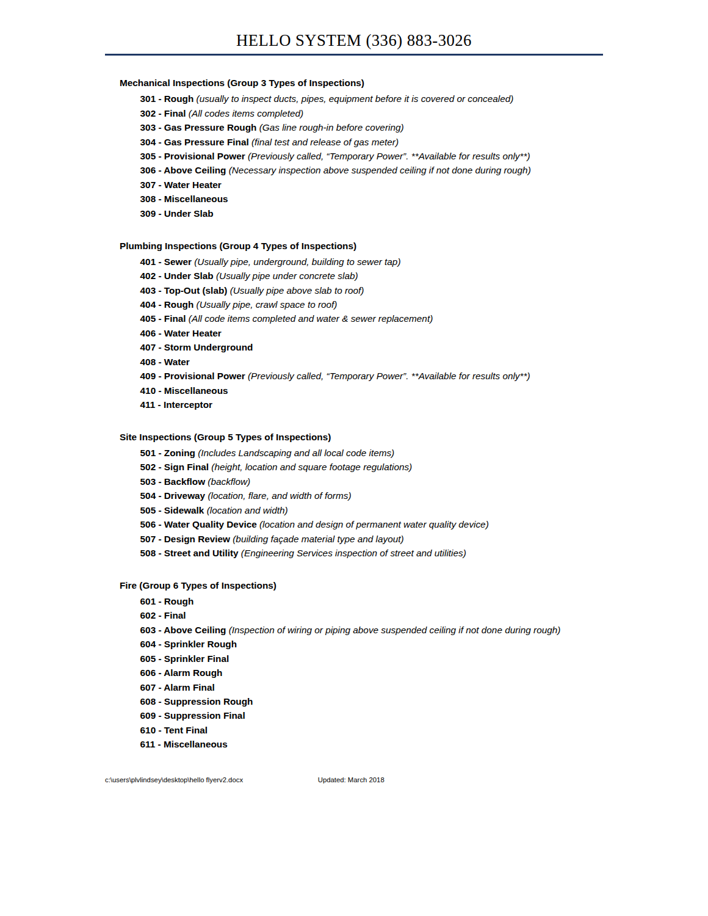HELLO SYSTEM (336) 883-3026
Mechanical Inspections (Group 3 Types of Inspections)
301 - Rough (usually to inspect ducts, pipes, equipment before it is covered or concealed)
302 - Final (All codes items completed)
303 - Gas Pressure Rough (Gas line rough-in before covering)
304 - Gas Pressure Final (final test and release of gas meter)
305 - Provisional Power (Previously called, “Temporary Power”. **Available for results only**)
306 - Above Ceiling (Necessary inspection above suspended ceiling if not done during rough)
307 - Water Heater
308 - Miscellaneous
309 - Under Slab
Plumbing Inspections (Group 4 Types of Inspections)
401 - Sewer (Usually pipe, underground, building to sewer tap)
402 - Under Slab (Usually pipe under concrete slab)
403 - Top-Out (slab) (Usually pipe above slab to roof)
404 - Rough (Usually pipe, crawl space to roof)
405 - Final (All code items completed and water & sewer replacement)
406 - Water Heater
407 - Storm Underground
408 - Water
409 - Provisional Power (Previously called, “Temporary Power”. **Available for results only**)
410 - Miscellaneous
411 - Interceptor
Site Inspections (Group 5 Types of Inspections)
501 - Zoning (Includes Landscaping and all local code items)
502 - Sign Final (height, location and square footage regulations)
503 - Backflow (backflow)
504 - Driveway (location, flare, and width of forms)
505 - Sidewalk (location and width)
506 - Water Quality Device (location and design of permanent water quality device)
507 - Design Review (building façade material type and layout)
508 - Street and Utility (Engineering Services inspection of street and utilities)
Fire (Group 6 Types of Inspections)
601 - Rough
602 - Final
603 - Above Ceiling (Inspection of wiring or piping above suspended ceiling if not done during rough)
604 - Sprinkler Rough
605 - Sprinkler Final
606 - Alarm Rough
607 - Alarm Final
608 - Suppression Rough
609 - Suppression Final
610 - Tent Final
611 - Miscellaneous
c:\users\plvlindsey\desktop\hello flyerv2.docx Updated: March 2018